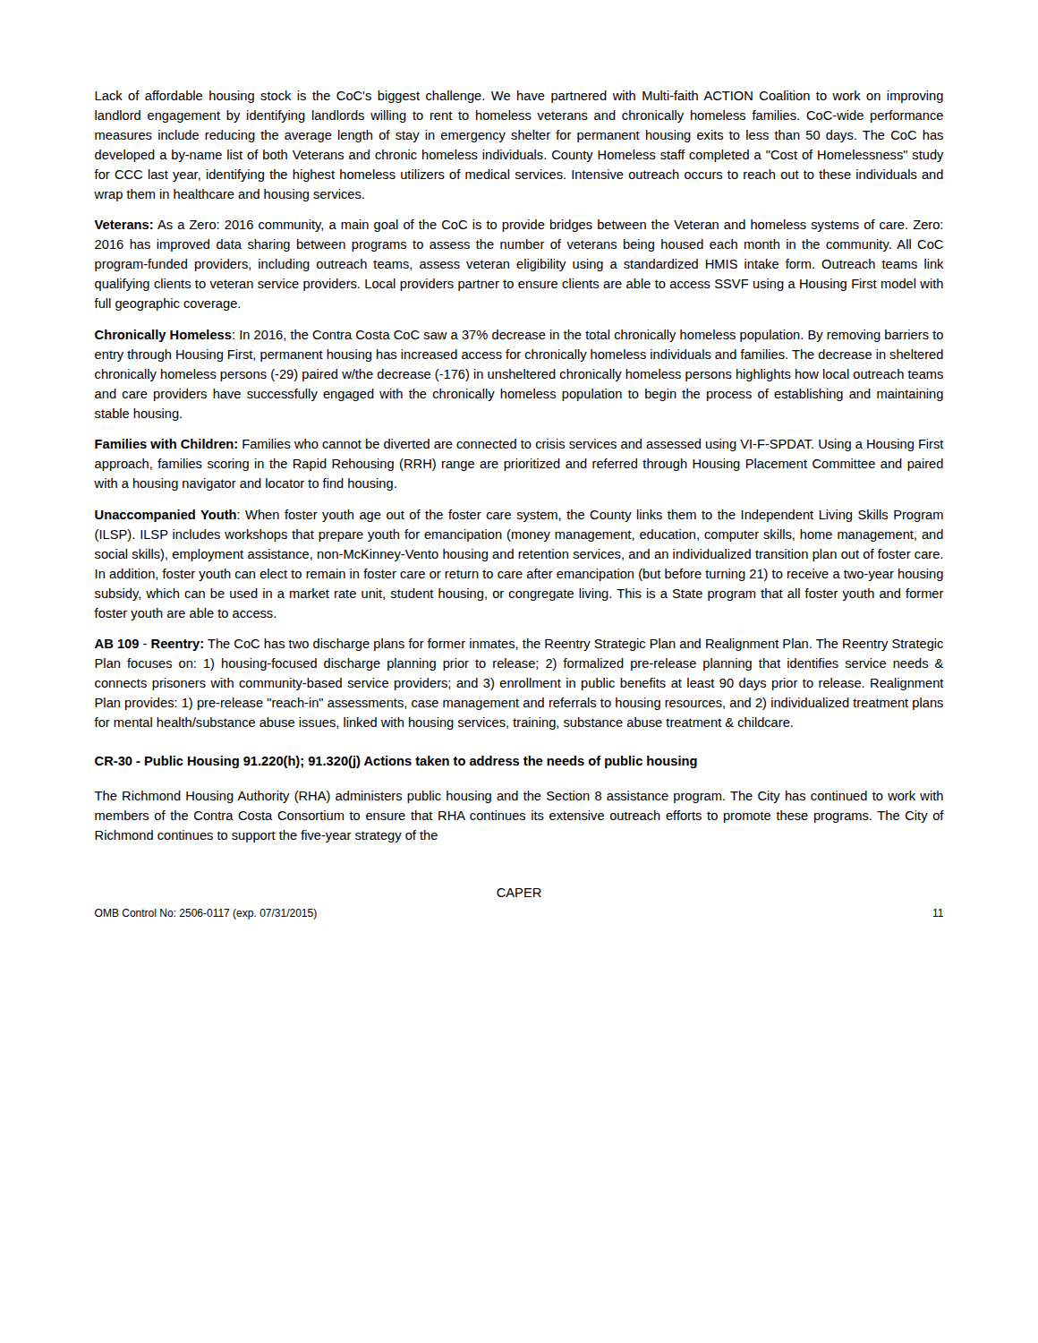Lack of affordable housing stock is the CoC's biggest challenge. We have partnered with Multi-faith ACTION Coalition to work on improving landlord engagement by identifying landlords willing to rent to homeless veterans and chronically homeless families. CoC-wide performance measures include reducing the average length of stay in emergency shelter for permanent housing exits to less than 50 days. The CoC has developed a by-name list of both Veterans and chronic homeless individuals. County Homeless staff completed a "Cost of Homelessness" study for CCC last year, identifying the highest homeless utilizers of medical services. Intensive outreach occurs to reach out to these individuals and wrap them in healthcare and housing services.
Veterans: As a Zero: 2016 community, a main goal of the CoC is to provide bridges between the Veteran and homeless systems of care. Zero: 2016 has improved data sharing between programs to assess the number of veterans being housed each month in the community. All CoC program-funded providers, including outreach teams, assess veteran eligibility using a standardized HMIS intake form. Outreach teams link qualifying clients to veteran service providers. Local providers partner to ensure clients are able to access SSVF using a Housing First model with full geographic coverage.
Chronically Homeless: In 2016, the Contra Costa CoC saw a 37% decrease in the total chronically homeless population. By removing barriers to entry through Housing First, permanent housing has increased access for chronically homeless individuals and families. The decrease in sheltered chronically homeless persons (-29) paired w/the decrease (-176) in unsheltered chronically homeless persons highlights how local outreach teams and care providers have successfully engaged with the chronically homeless population to begin the process of establishing and maintaining stable housing.
Families with Children: Families who cannot be diverted are connected to crisis services and assessed using VI-F-SPDAT. Using a Housing First approach, families scoring in the Rapid Rehousing (RRH) range are prioritized and referred through Housing Placement Committee and paired with a housing navigator and locator to find housing.
Unaccompanied Youth: When foster youth age out of the foster care system, the County links them to the Independent Living Skills Program (ILSP). ILSP includes workshops that prepare youth for emancipation (money management, education, computer skills, home management, and social skills), employment assistance, non-McKinney-Vento housing and retention services, and an individualized transition plan out of foster care. In addition, foster youth can elect to remain in foster care or return to care after emancipation (but before turning 21) to receive a two-year housing subsidy, which can be used in a market rate unit, student housing, or congregate living. This is a State program that all foster youth and former foster youth are able to access.
AB 109 - Reentry: The CoC has two discharge plans for former inmates, the Reentry Strategic Plan and Realignment Plan. The Reentry Strategic Plan focuses on: 1) housing-focused discharge planning prior to release; 2) formalized pre-release planning that identifies service needs & connects prisoners with community-based service providers; and 3) enrollment in public benefits at least 90 days prior to release. Realignment Plan provides: 1) pre-release "reach-in" assessments, case management and referrals to housing resources, and 2) individualized treatment plans for mental health/substance abuse issues, linked with housing services, training, substance abuse treatment & childcare.
CR-30 - Public Housing 91.220(h); 91.320(j) Actions taken to address the needs of public housing
The Richmond Housing Authority (RHA) administers public housing and the Section 8 assistance program. The City has continued to work with members of the Contra Costa Consortium to ensure that RHA continues its extensive outreach efforts to promote these programs. The City of Richmond continues to support the five-year strategy of the
CAPER
OMB Control No: 2506-0117 (exp. 07/31/2015) 11